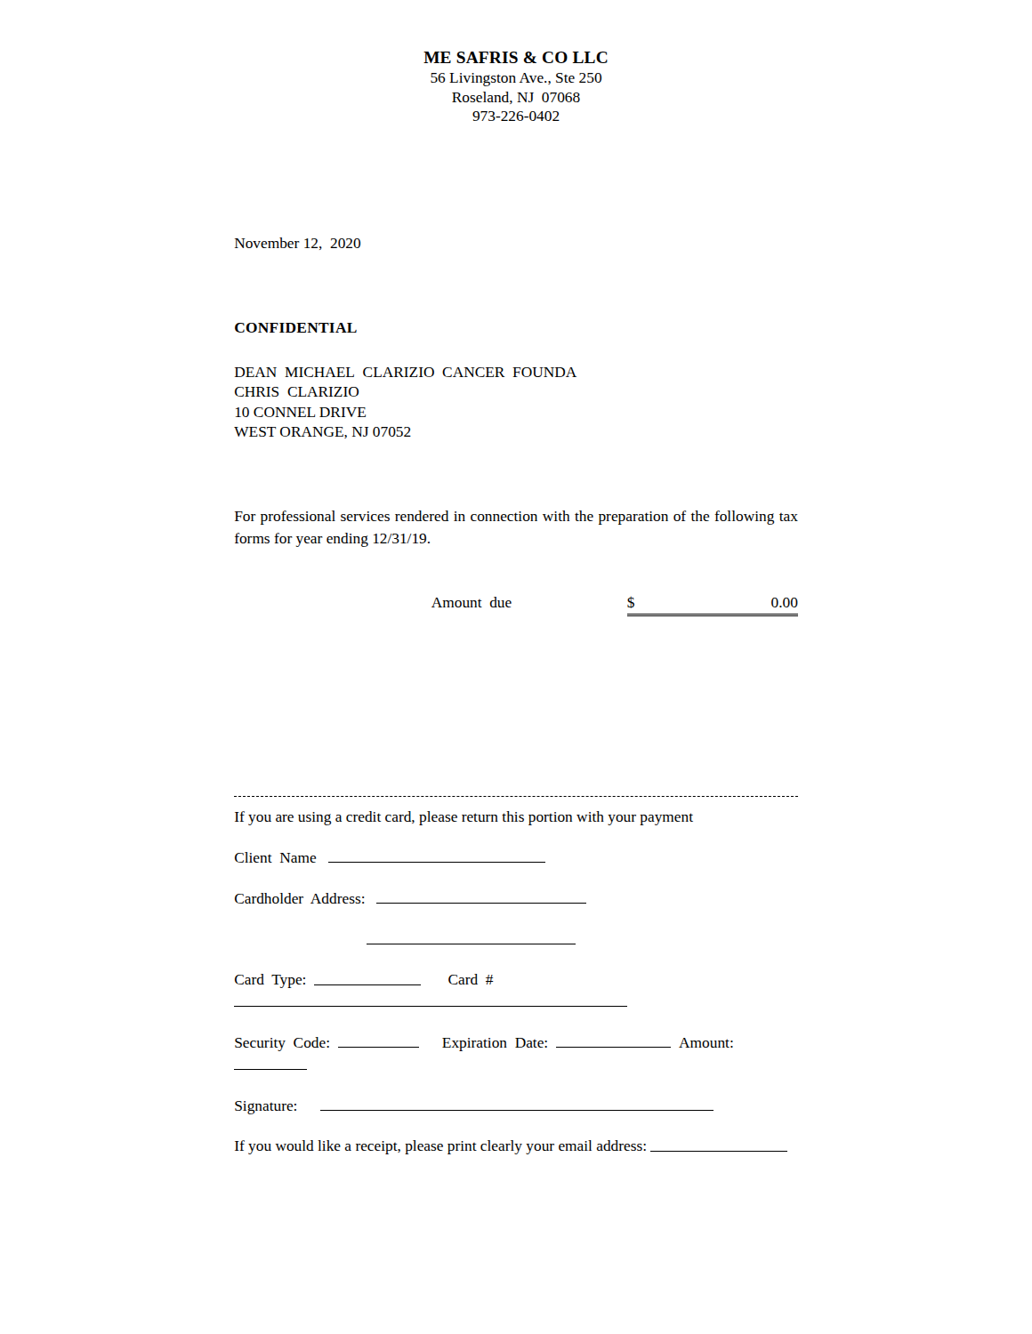ME SAFRIS & CO LLC
56 Livingston Ave., Ste 250
Roseland, NJ 07068
973-226-0402
November 12, 2020
CONFIDENTIAL
DEAN MICHAEL CLARIZIO CANCER FOUNDA
CHRIS CLARIZIO
10 CONNEL DRIVE
WEST ORANGE, NJ 07052
For professional services rendered in connection with the preparation of the following tax forms for year ending 12/31/19.
Amount due $ 0.00
If you are using a credit card, please return this portion with your payment
Client Name
Cardholder Address:
Card Type: Card #
Security Code: Expiration Date: Amount:
Signature:
If you would like a receipt, please print clearly your email address: